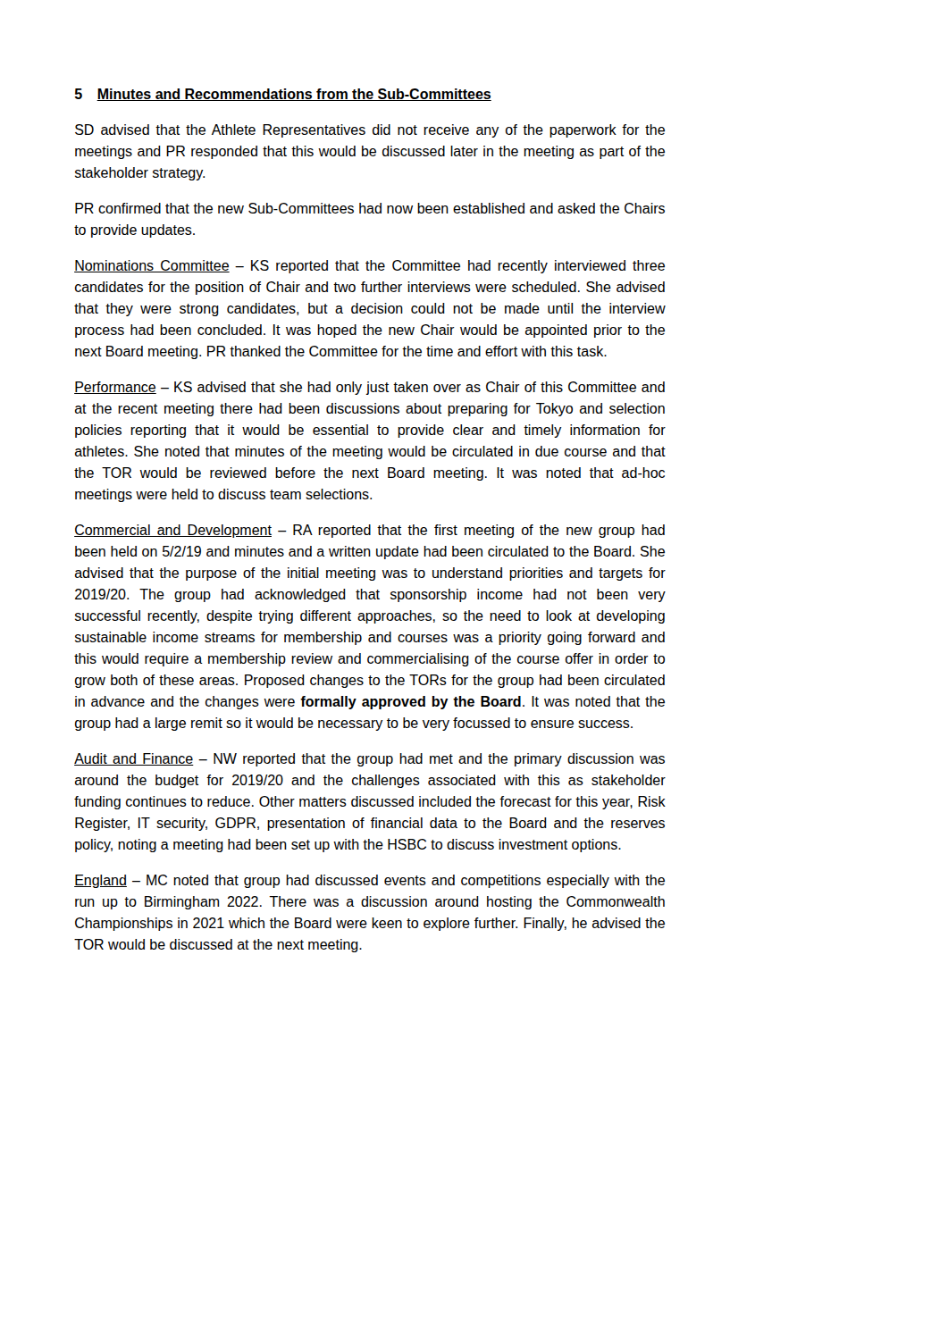5 Minutes and Recommendations from the Sub-Committees
SD advised that the Athlete Representatives did not receive any of the paperwork for the meetings and PR responded that this would be discussed later in the meeting as part of the stakeholder strategy.
PR confirmed that the new Sub-Committees had now been established and asked the Chairs to provide updates.
Nominations Committee – KS reported that the Committee had recently interviewed three candidates for the position of Chair and two further interviews were scheduled. She advised that they were strong candidates, but a decision could not be made until the interview process had been concluded. It was hoped the new Chair would be appointed prior to the next Board meeting. PR thanked the Committee for the time and effort with this task.
Performance – KS advised that she had only just taken over as Chair of this Committee and at the recent meeting there had been discussions about preparing for Tokyo and selection policies reporting that it would be essential to provide clear and timely information for athletes. She noted that minutes of the meeting would be circulated in due course and that the TOR would be reviewed before the next Board meeting. It was noted that ad-hoc meetings were held to discuss team selections.
Commercial and Development – RA reported that the first meeting of the new group had been held on 5/2/19 and minutes and a written update had been circulated to the Board. She advised that the purpose of the initial meeting was to understand priorities and targets for 2019/20. The group had acknowledged that sponsorship income had not been very successful recently, despite trying different approaches, so the need to look at developing sustainable income streams for membership and courses was a priority going forward and this would require a membership review and commercialising of the course offer in order to grow both of these areas. Proposed changes to the TORs for the group had been circulated in advance and the changes were formally approved by the Board. It was noted that the group had a large remit so it would be necessary to be very focussed to ensure success.
Audit and Finance – NW reported that the group had met and the primary discussion was around the budget for 2019/20 and the challenges associated with this as stakeholder funding continues to reduce. Other matters discussed included the forecast for this year, Risk Register, IT security, GDPR, presentation of financial data to the Board and the reserves policy, noting a meeting had been set up with the HSBC to discuss investment options.
England – MC noted that group had discussed events and competitions especially with the run up to Birmingham 2022. There was a discussion around hosting the Commonwealth Championships in 2021 which the Board were keen to explore further. Finally, he advised the TOR would be discussed at the next meeting.